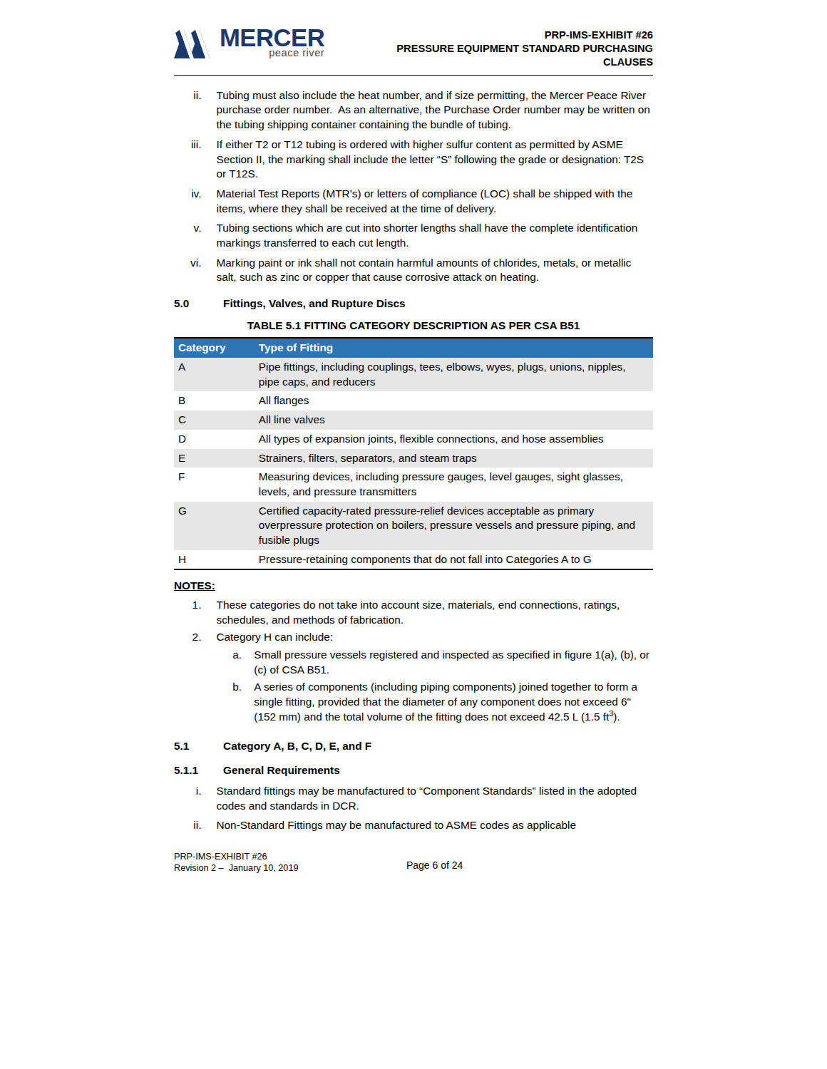MERCER
peace river
PRP-IMS-EXHIBIT #26
PRESSURE EQUIPMENT STANDARD PURCHASING CLAUSES
ii. Tubing must also include the heat number, and if size permitting, the Mercer Peace River purchase order number. As an alternative, the Purchase Order number may be written on the tubing shipping container containing the bundle of tubing.
iii. If either T2 or T12 tubing is ordered with higher sulfur content as permitted by ASME Section II, the marking shall include the letter “S” following the grade or designation: T2S or T12S.
iv. Material Test Reports (MTR’s) or letters of compliance (LOC) shall be shipped with the items, where they shall be received at the time of delivery.
v. Tubing sections which are cut into shorter lengths shall have the complete identification markings transferred to each cut length.
vi. Marking paint or ink shall not contain harmful amounts of chlorides, metals, or metallic salt, such as zinc or copper that cause corrosive attack on heating.
5.0 Fittings, Valves, and Rupture Discs
TABLE 5.1 FITTING CATEGORY DESCRIPTION AS PER CSA B51
| Category | Type of Fitting |
| --- | --- |
| A | Pipe fittings, including couplings, tees, elbows, wyes, plugs, unions, nipples, pipe caps, and reducers |
| B | All flanges |
| C | All line valves |
| D | All types of expansion joints, flexible connections, and hose assemblies |
| E | Strainers, filters, separators, and steam traps |
| F | Measuring devices, including pressure gauges, level gauges, sight glasses, levels, and pressure transmitters |
| G | Certified capacity-rated pressure-relief devices acceptable as primary overpressure protection on boilers, pressure vessels and pressure piping, and fusible plugs |
| H | Pressure-retaining components that do not fall into Categories A to G |
NOTES:
1. These categories do not take into account size, materials, end connections, ratings, schedules, and methods of fabrication.
2. Category H can include:
a. Small pressure vessels registered and inspected as specified in figure 1(a), (b), or (c) of CSA B51.
b. A series of components (including piping components) joined together to form a single fitting, provided that the diameter of any component does not exceed 6" (152 mm) and the total volume of the fitting does not exceed 42.5 L (1.5 ft3).
5.1 Category A, B, C, D, E, and F
5.1.1 General Requirements
i. Standard fittings may be manufactured to “Component Standards” listed in the adopted codes and standards in DCR.
ii. Non-Standard Fittings may be manufactured to ASME codes as applicable
PRP-IMS-EXHIBIT #26
Revision 2 – January 10, 2019
Page 6 of 24